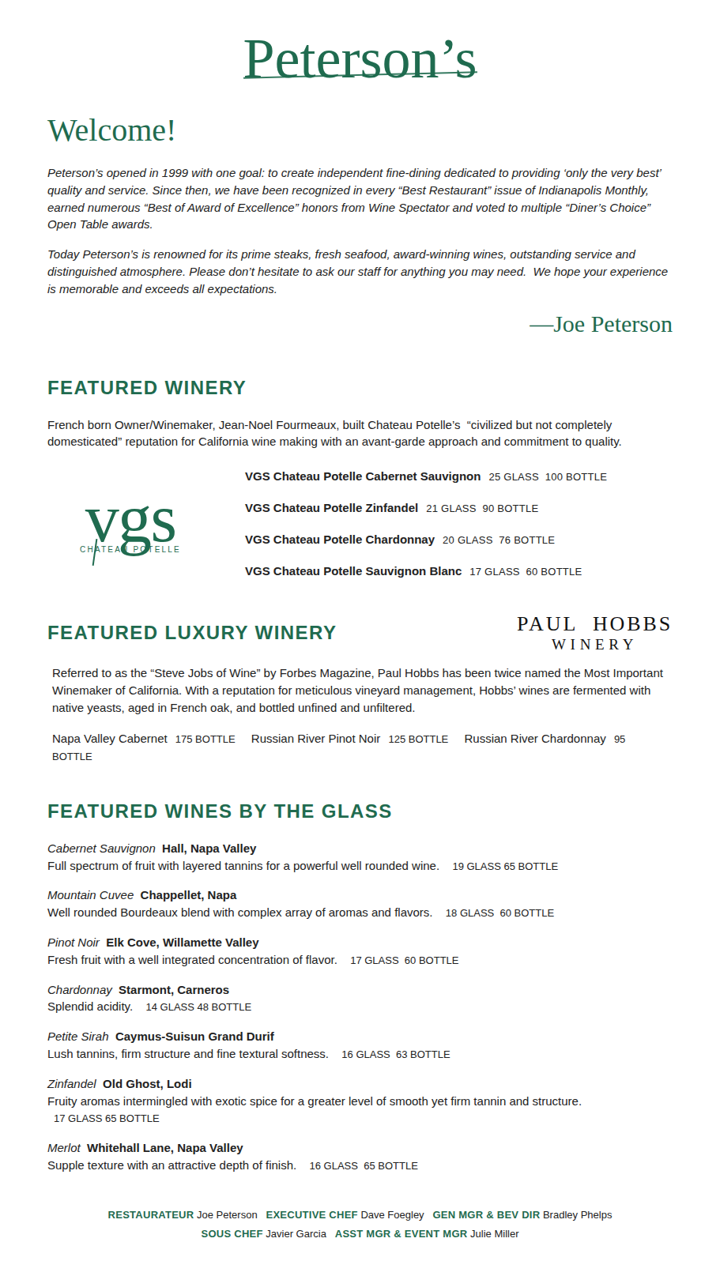Peterson’s
Welcome!
Peterson’s opened in 1999 with one goal: to create independent fine-dining dedicated to providing ‘only the very best’ quality and service. Since then, we have been recognized in every “Best Restaurant” issue of Indianapolis Monthly, earned numerous “Best of Award of Excellence” honors from Wine Spectator and voted to multiple “Diner’s Choice” Open Table awards.
Today Peterson’s is renowned for its prime steaks, fresh seafood, award-winning wines, outstanding service and distinguished atmosphere. Please don’t hesitate to ask our staff for anything you may need. We hope your experience is memorable and exceeds all expectations.
—Joe Peterson
Featured Winery
French born Owner/Winemaker, Jean-Noel Fourmeaux, built Chateau Potelle’s “civilized but not completely domesticated” reputation for California wine making with an avant-garde approach and commitment to quality.
vgs
CHATEAU POTELLE
VGS Chateau Potelle Cabernet Sauvignon 25 GLASS 100 BOTTLE
VGS Chateau Potelle Zinfandel 21 GLASS 90 BOTTLE
VGS Chateau Potelle Chardonnay 20 GLASS 76 BOTTLE
VGS Chateau Potelle Sauvignon Blanc 17 GLASS 60 BOTTLE
Featured Luxury Winery PAUL HOBBS WINERY
Referred to as the “Steve Jobs of Wine” by Forbes Magazine, Paul Hobbs has been twice named the Most Important Winemaker of California. With a reputation for meticulous vineyard management, Hobbs’ wines are fermented with native yeasts, aged in French oak, and bottled unfined and unfiltered.
Napa Valley Cabernet 175 BOTTLE Russian River Pinot Noir 125 BOTTLE Russian River Chardonnay 95 BOTTLE
Featured Wines by the Glass
Cabernet Sauvignon Hall, Napa Valley Full spectrum of fruit with layered tannins for a powerful well rounded wine. 19 GLASS 65 BOTTLE
Mountain Cuvee Chappellet, Napa Well rounded Bourdeaux blend with complex array of aromas and flavors. 18 GLASS 60 BOTTLE
Pinot Noir Elk Cove, Willamette Valley Fresh fruit with a well integrated concentration of flavor. 17 GLASS 60 BOTTLE
Chardonnay Starmont, Carneros Splendid acidity. 14 GLASS 48 BOTTLE
Petite Sirah Caymus-Suisun Grand Durif Lush tannins, firm structure and fine textural softness. 16 GLASS 63 BOTTLE
Zinfandel Old Ghost, Lodi Fruity aromas intermingled with exotic spice for a greater level of smooth yet firm tannin and structure. 17 GLASS 65 BOTTLE
Merlot Whitehall Lane, Napa Valley Supple texture with an attractive depth of finish. 16 GLASS 65 BOTTLE
RESTAURATEUR Joe Peterson EXECUTIVE CHEF Dave Foegley GEN MGR & BEV DIR Bradley Phelps
SOUS CHEF Javier Garcia ASST MGR & EVENT MGR Julie Miller